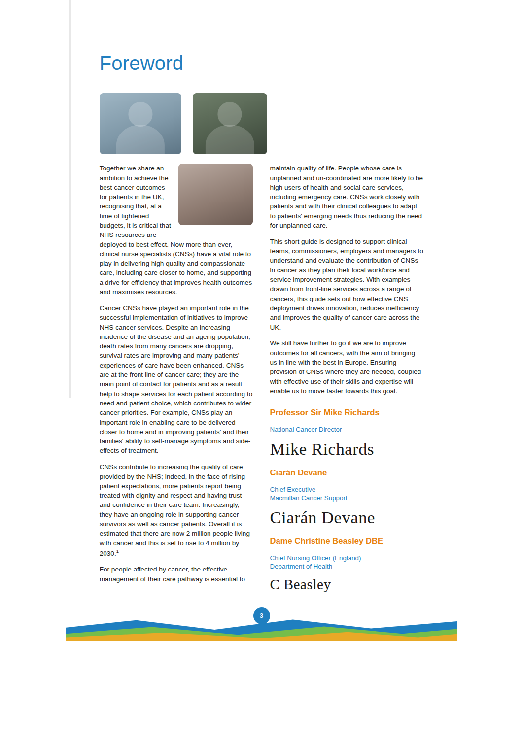Foreword
Together we share an ambition to achieve the best cancer outcomes for patients in the UK, recognising that, at a time of tightened budgets, it is critical that NHS resources are deployed to best effect. Now more than ever, clinical nurse specialists (CNSs) have a vital role to play in delivering high quality and compassionate care, including care closer to home, and supporting a drive for efficiency that improves health outcomes and maximises resources.
Cancer CNSs have played an important role in the successful implementation of initiatives to improve NHS cancer services. Despite an increasing incidence of the disease and an ageing population, death rates from many cancers are dropping, survival rates are improving and many patients' experiences of care have been enhanced. CNSs are at the front line of cancer care; they are the main point of contact for patients and as a result help to shape services for each patient according to need and patient choice, which contributes to wider cancer priorities. For example, CNSs play an important role in enabling care to be delivered closer to home and in improving patients' and their families' ability to self-manage symptoms and side-effects of treatment.
CNSs contribute to increasing the quality of care provided by the NHS; indeed, in the face of rising patient expectations, more patients report being treated with dignity and respect and having trust and confidence in their care team. Increasingly, they have an ongoing role in supporting cancer survivors as well as cancer patients. Overall it is estimated that there are now 2 million people living with cancer and this is set to rise to 4 million by 2030.1
For people affected by cancer, the effective management of their care pathway is essential to maintain quality of life. People whose care is unplanned and un-coordinated are more likely to be high users of health and social care services, including emergency care. CNSs work closely with patients and with their clinical colleagues to adapt to patients' emerging needs thus reducing the need for unplanned care.
This short guide is designed to support clinical teams, commissioners, employers and managers to understand and evaluate the contribution of CNSs in cancer as they plan their local workforce and service improvement strategies. With examples drawn from front-line services across a range of cancers, this guide sets out how effective CNS deployment drives innovation, reduces inefficiency and improves the quality of cancer care across the UK.
We still have further to go if we are to improve outcomes for all cancers, with the aim of bringing us in line with the best in Europe. Ensuring provision of CNSs where they are needed, coupled with effective use of their skills and expertise will enable us to move faster towards this goal.
Professor Sir Mike Richards
National Cancer Director
Mike Richards
Ciarán Devane
Chief Executive
Macmillan Cancer Support
Ciarán Devane
Dame Christine Beasley DBE
Chief Nursing Officer (England)
Department of Health
C Beasley
3